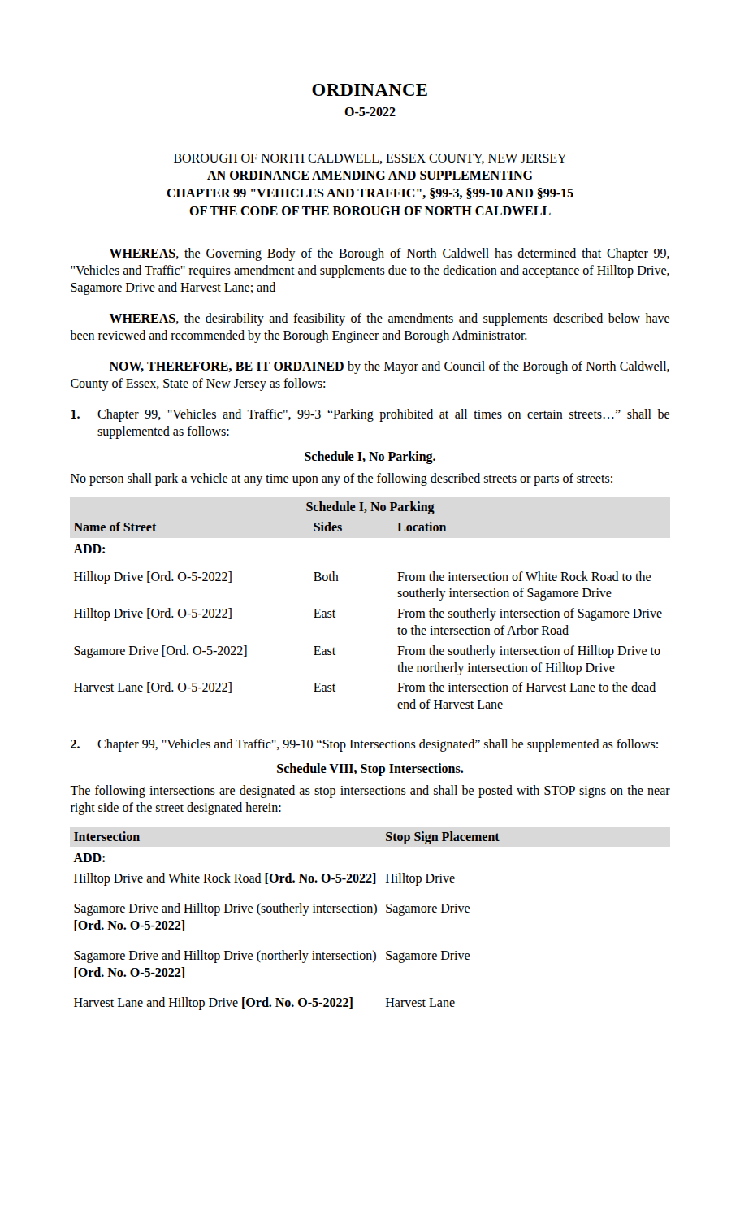ORDINANCE
O-5-2022
BOROUGH OF NORTH CALDWELL, ESSEX COUNTY, NEW JERSEY
AN ORDINANCE AMENDING AND SUPPLEMENTING
CHAPTER 99 "VEHICLES AND TRAFFIC", §99-3, §99-10 AND §99-15
OF THE CODE OF THE BOROUGH OF NORTH CALDWELL
WHEREAS, the Governing Body of the Borough of North Caldwell has determined that Chapter 99, "Vehicles and Traffic" requires amendment and supplements due to the dedication and acceptance of Hilltop Drive, Sagamore Drive and Harvest Lane; and
WHEREAS, the desirability and feasibility of the amendments and supplements described below have been reviewed and recommended by the Borough Engineer and Borough Administrator.
NOW, THEREFORE, BE IT ORDAINED by the Mayor and Council of the Borough of North Caldwell, County of Essex, State of New Jersey as follows:
1. Chapter 99, "Vehicles and Traffic", 99-3 “Parking prohibited at all times on certain streets…” shall be supplemented as follows:
Schedule I, No Parking.
No person shall park a vehicle at any time upon any of the following described streets or parts of streets:
Schedule I, No Parking
| Name of Street | Sides | Location |
| --- | --- | --- |
| ADD: |
| Hilltop Drive [Ord. O-5-2022] | Both | From the intersection of White Rock Road to the southerly intersection of Sagamore Drive |
| Hilltop Drive [Ord. O-5-2022] | East | From the southerly intersection of Sagamore Drive to the intersection of Arbor Road |
| Sagamore Drive [Ord. O-5-2022] | East | From the southerly intersection of Hilltop Drive to the northerly intersection of Hilltop Drive |
| Harvest Lane [Ord. O-5-2022] | East | From the intersection of Harvest Lane to the dead end of Harvest Lane |
2. Chapter 99, "Vehicles and Traffic", 99-10 “Stop Intersections designated” shall be supplemented as follows:
Schedule VIII, Stop Intersections.
The following intersections are designated as stop intersections and shall be posted with STOP signs on the near right side of the street designated herein:
| Intersection | Stop Sign Placement |
| --- | --- |
| ADD: |
| Hilltop Drive and White Rock Road [Ord. No. O-5-2022] | Hilltop Drive |
| Sagamore Drive and Hilltop Drive (southerly intersection) [Ord. No. O-5-2022] | Sagamore Drive |
| Sagamore Drive and Hilltop Drive (northerly intersection) [Ord. No. O-5-2022] | Sagamore Drive |
| Harvest Lane and Hilltop Drive [Ord. No. O-5-2022] | Harvest Lane |